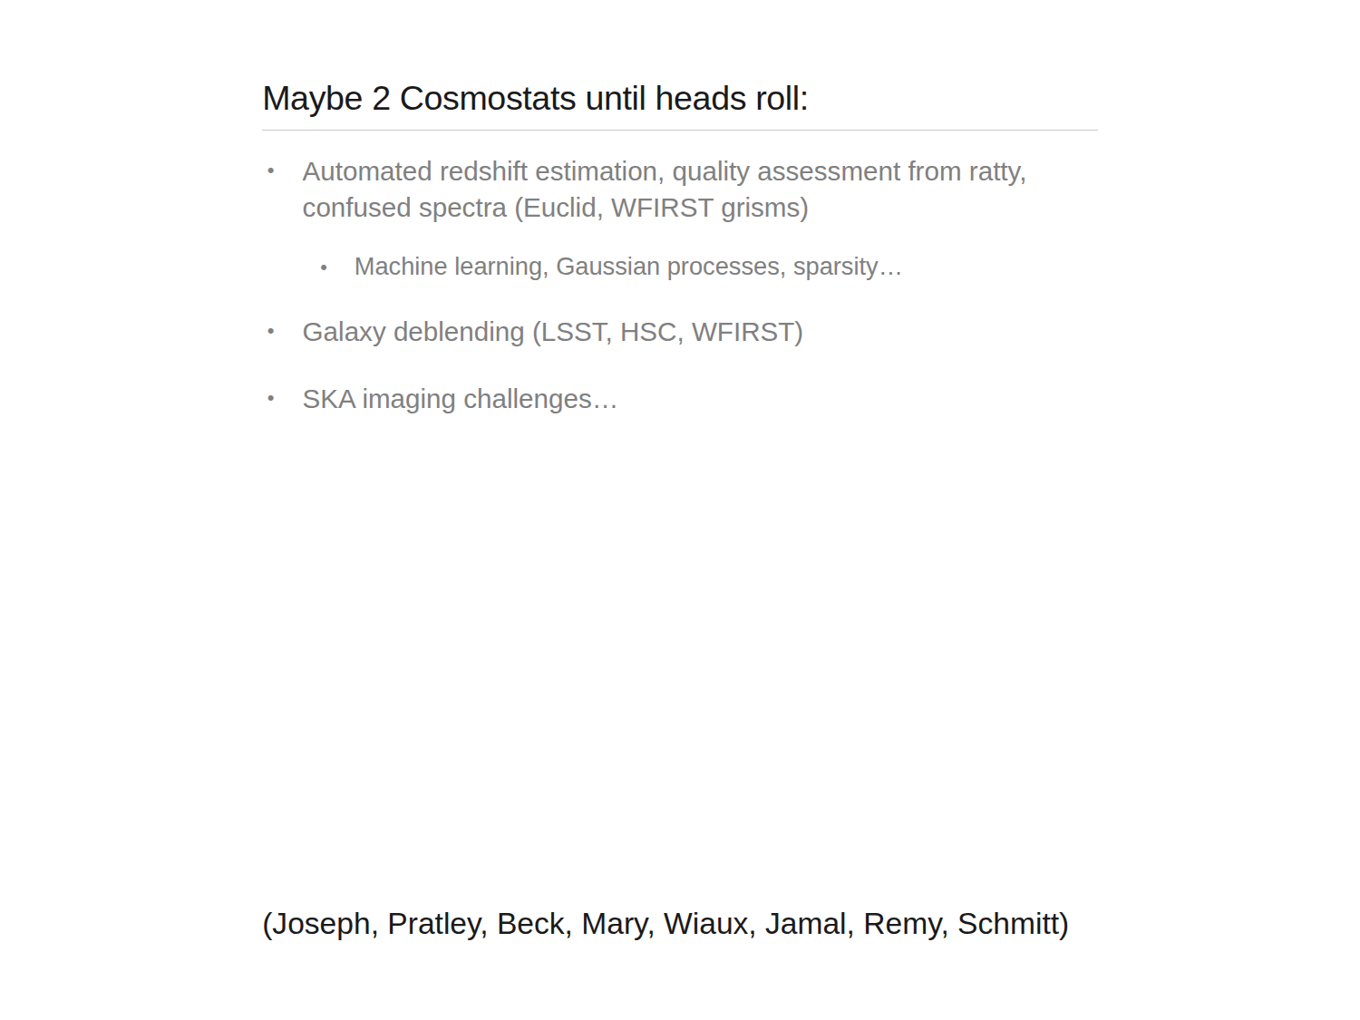Maybe 2 Cosmostats until heads roll:
Automated redshift estimation, quality assessment from ratty, confused spectra (Euclid, WFIRST grisms)
Machine learning, Gaussian processes, sparsity…
Galaxy deblending (LSST, HSC, WFIRST)
SKA imaging challenges…
(Joseph, Pratley, Beck, Mary, Wiaux, Jamal, Remy, Schmitt)